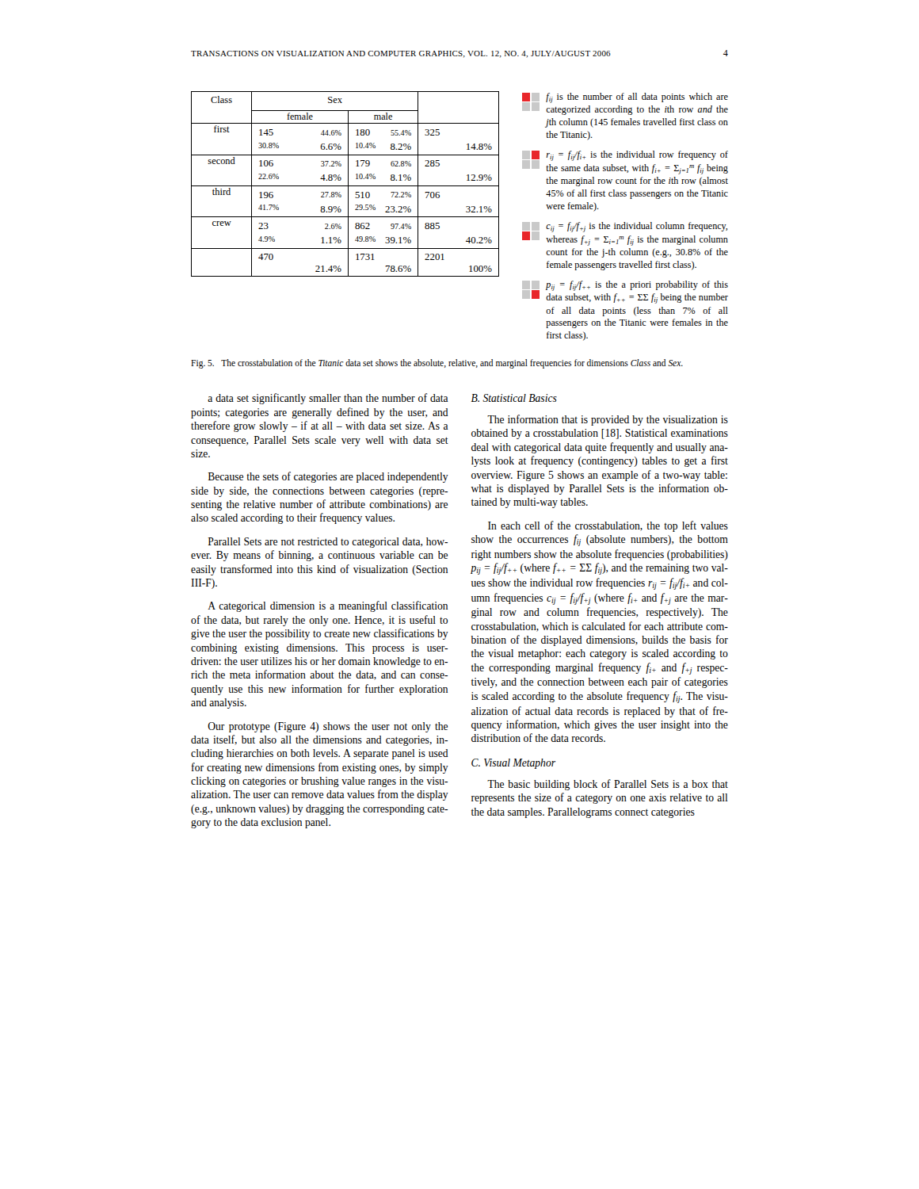Transactions on Visualization and Computer Graphics, Vol. 12, No. 4, July/August 2006
4
| Class | Sex | |
| --- | --- | --- |
| female | male |
| first | 145 44.6% 30.8% 6.6% | 180 55.4% 10.4% 8.2% | 325 14.8% |
| second | 106 37.2% 22.6% 4.8% | 179 62.8% 10.4% 8.1% | 285 12.9% |
| third | 196 27.8% 41.7% 8.9% | 510 72.2% 29.5% 23.2% | 706 32.1% |
| crew | 23 2.6% 4.9% 1.1% | 862 97.4% 49.8% 39.1% | 885 40.2% |
| | 470 21.4% | 1731 78.6% | 2201 100% |
fij is the number of all data points which are categorized according to the ith row and the jth column (145 females travelled first class on the Titanic).
rij = fij/fi+ is the individual row frequency of the same data subset, with fi+ = Σj=1 m fij being the marginal row count for the ith row (almost 45% of all first class passengers on the Titanic were female).
cij = fij/f+j is the individual column frequency, whereas f+j = Σi=1 m fij is the marginal column count for the j-th column (e.g., 30.8% of the female passengers travelled first class).
pij = fij/f++ is the a priori probability of this data subset, with f++ = ΣΣ fij being the number of all data points (less than 7% of all passengers on the Titanic were females in the first class).
Fig. 5. The crosstabulation of the Titanic data set shows the absolute, relative, and marginal frequencies for dimensions Class and Sex.
a data set significantly smaller than the number of data points; categories are generally defined by the user, and therefore grow slowly – if at all – with data set size. As a consequence, Parallel Sets scale very well with data set size.
Because the sets of categories are placed independently side by side, the connections between categories (representing the relative number of attribute combinations) are also scaled according to their frequency values.
Parallel Sets are not restricted to categorical data, however. By means of binning, a continuous variable can be easily transformed into this kind of visualization (Section III-F).
A categorical dimension is a meaningful classification of the data, but rarely the only one. Hence, it is useful to give the user the possibility to create new classifications by combining existing dimensions. This process is user-driven: the user utilizes his or her domain knowledge to enrich the meta information about the data, and can consequently use this new information for further exploration and analysis.
Our prototype (Figure 4) shows the user not only the data itself, but also all the dimensions and categories, including hierarchies on both levels. A separate panel is used for creating new dimensions from existing ones, by simply clicking on categories or brushing value ranges in the visualization. The user can remove data values from the display (e.g., unknown values) by dragging the corresponding category to the data exclusion panel.
B. Statistical Basics
The information that is provided by the visualization is obtained by a crosstabulation [18]. Statistical examinations deal with categorical data quite frequently and usually analysts look at frequency (contingency) tables to get a first overview. Figure 5 shows an example of a two-way table: what is displayed by Parallel Sets is the information obtained by multi-way tables.
In each cell of the crosstabulation, the top left values show the occurrences fij (absolute numbers), the bottom right numbers show the absolute frequencies (probabilities) pij = fij/f++ (where f++ = ΣΣ fij), and the remaining two values show the individual row frequencies rij = fij/fi+ and column frequencies cij = fij/f+j (where fi+ and f+j are the marginal row and column frequencies, respectively). The crosstabulation, which is calculated for each attribute combination of the displayed dimensions, builds the basis for the visual metaphor: each category is scaled according to the corresponding marginal frequency fi+ and f+j respectively, and the connection between each pair of categories is scaled according to the absolute frequency fij. The visualization of actual data records is replaced by that of frequency information, which gives the user insight into the distribution of the data records.
C. Visual Metaphor
The basic building block of Parallel Sets is a box that represents the size of a category on one axis relative to all the data samples. Parallelograms connect categories